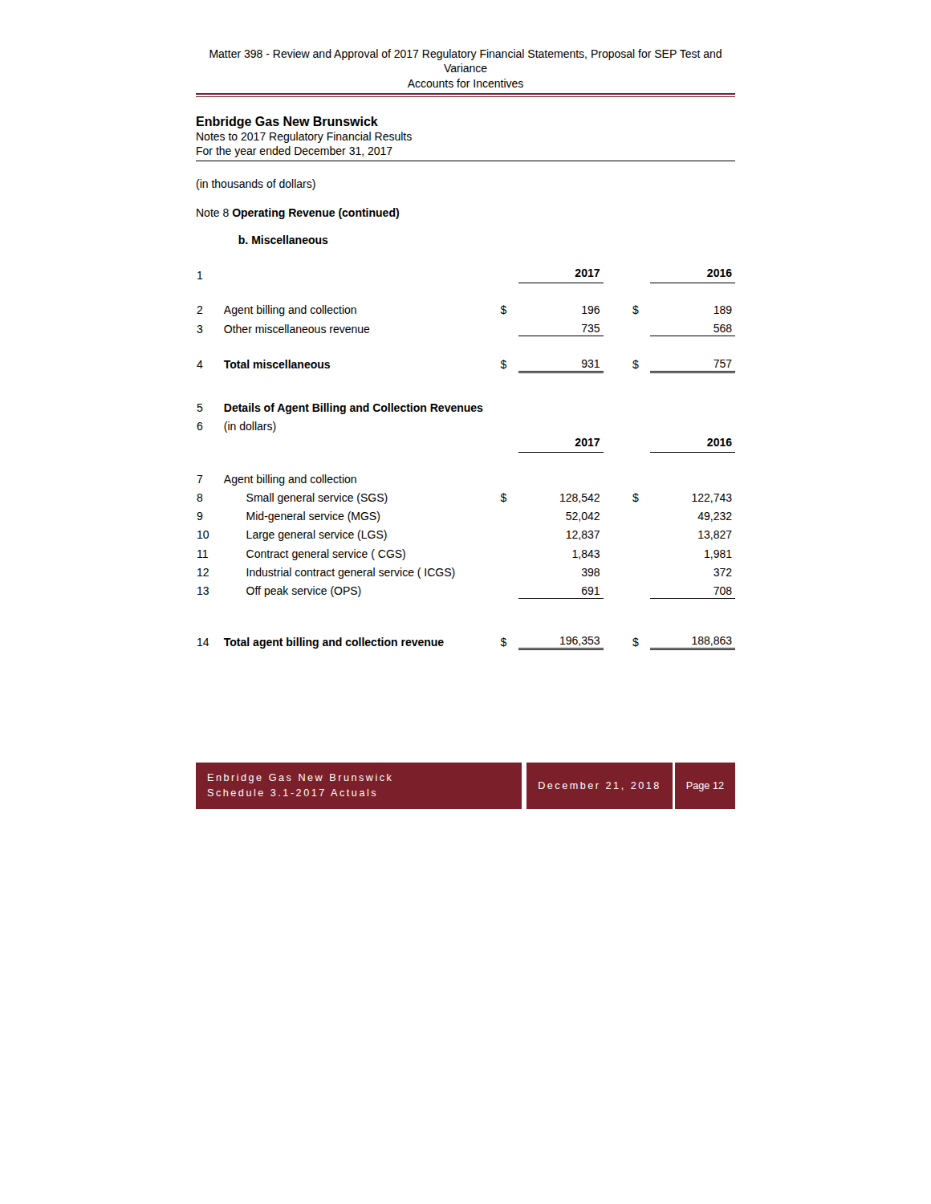Matter 398 - Review and Approval of 2017 Regulatory Financial Statements, Proposal for SEP Test and Variance
Accounts for Incentives
Enbridge Gas New Brunswick
Notes to 2017 Regulatory Financial Results
For the year ended December 31, 2017
(in thousands of dollars)
Note 8 Operating Revenue (continued)
b. Miscellaneous
| 1 | | | 2017 | | | 2016 |
| 2 | Agent billing and collection | $ | 196 | | $ | 189 |
| 3 | Other miscellaneous revenue | | 735 | | | 568 |
| 4 | Total miscellaneous | $ | 931 | | $ | 757 |
| 5 | Details of Agent Billing and Collection Revenues |
| 6 | (in dollars) |
| | | | 2017 | | | 2016 |
| 7 | Agent billing and collection | | | | | |
| 8 | Small general service (SGS) | $ | 128,542 | | $ | 122,743 |
| 9 | Mid-general service (MGS) | | 52,042 | | | 49,232 |
| 10 | Large general service (LGS) | | 12,837 | | | 13,827 |
| 11 | Contract general service ( CGS) | | 1,843 | | | 1,981 |
| 12 | Industrial contract general service ( ICGS) | | 398 | | | 372 |
| 13 | Off peak service (OPS) | | 691 | | | 708 |
| 14 | Total agent billing and collection revenue | $ | 196,353 | | $ | 188,863 |
Enbridge Gas New Brunswick
Schedule 3.1-2017 Actuals
December 21, 2018
Page 12